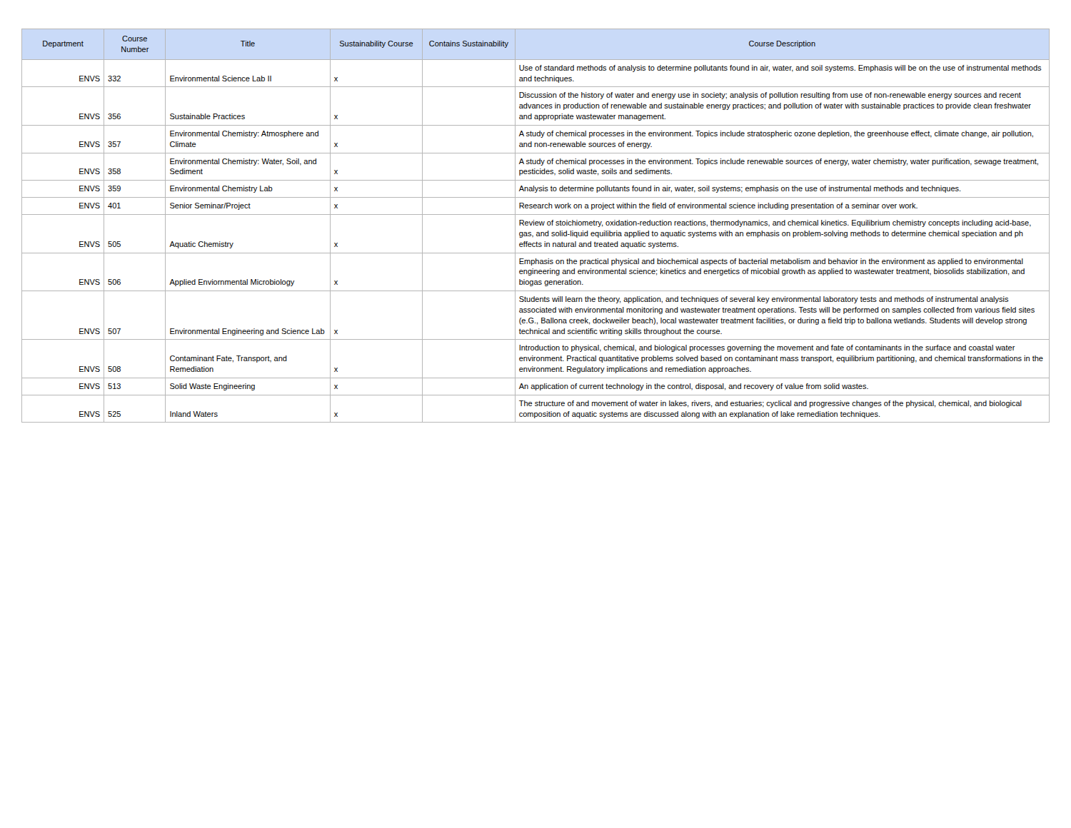| Department | Course Number | Title | Sustainability Course | Contains Sustainability | Course Description |
| --- | --- | --- | --- | --- | --- |
| ENVS | 332 | Environmental Science Lab II | x | | Use of standard methods of analysis to determine pollutants found in air, water, and soil systems. Emphasis will be on the use of instrumental methods and techniques. |
| ENVS | 356 | Sustainable Practices | x | | Discussion of the history of water and energy use in society; analysis of pollution resulting from use of non-renewable energy sources and recent advances in production of renewable and sustainable energy practices; and pollution of water with sustainable practices to provide clean freshwater and appropriate wastewater management. |
| ENVS | 357 | Environmental Chemistry: Atmosphere and Climate | x | | A study of chemical processes in the environment. Topics include stratospheric ozone depletion, the greenhouse effect, climate change, air pollution, and non-renewable sources of energy. |
| ENVS | 358 | Environmental Chemistry: Water, Soil, and Sediment | x | | A study of chemical processes in the environment. Topics include renewable sources of energy, water chemistry, water purification, sewage treatment, pesticides, solid waste, soils and sediments. |
| ENVS | 359 | Environmental Chemistry Lab | x | | Analysis to determine pollutants found in air, water, soil systems; emphasis on the use of instrumental methods and techniques. |
| ENVS | 401 | Senior Seminar/Project | x | | Research work on a project within the field of environmental science including presentation of a seminar over work. |
| ENVS | 505 | Aquatic Chemistry | x | | Review of stoichiometry, oxidation-reduction reactions, thermodynamics, and chemical kinetics. Equilibrium chemistry concepts including acid-base, gas, and solid-liquid equilibria applied to aquatic systems with an emphasis on problem-solving methods to determine chemical speciation and ph effects in natural and treated aquatic systems. |
| ENVS | 506 | Applied Enviornmental Microbiology | x | | Emphasis on the practical physical and biochemical aspects of bacterial metabolism and behavior in the environment as applied to environmental engineering and environmental science; kinetics and energetics of micobial growth as applied to wastewater treatment, biosolids stabilization, and biogas generation. |
| ENVS | 507 | Environmental Engineering and Science Lab | x | | Students will learn the theory, application, and techniques of several key environmental laboratory tests and methods of instrumental analysis associated with environmental monitoring and wastewater treatment operations. Tests will be performed on samples collected from various field sites (e.G., Ballona creek, dockweiler beach), local wastewater treatment facilities, or during a field trip to ballona wetlands. Students will develop strong technical and scientific writing skills throughout the course. |
| ENVS | 508 | Contaminant Fate, Transport, and Remediation | x | | Introduction to physical, chemical, and biological processes governing the movement and fate of contaminants in the surface and coastal water environment. Practical quantitative problems solved based on contaminant mass transport, equilibrium partitioning, and chemical transformations in the environment. Regulatory implications and remediation approaches. |
| ENVS | 513 | Solid Waste Engineering | x | | An application of current technology in the control, disposal, and recovery of value from solid wastes. |
| ENVS | 525 | Inland Waters | x | | The structure of and movement of water in lakes, rivers, and estuaries; cyclical and progressive changes of the physical, chemical, and biological composition of aquatic systems are discussed along with an explanation of lake remediation techniques. |